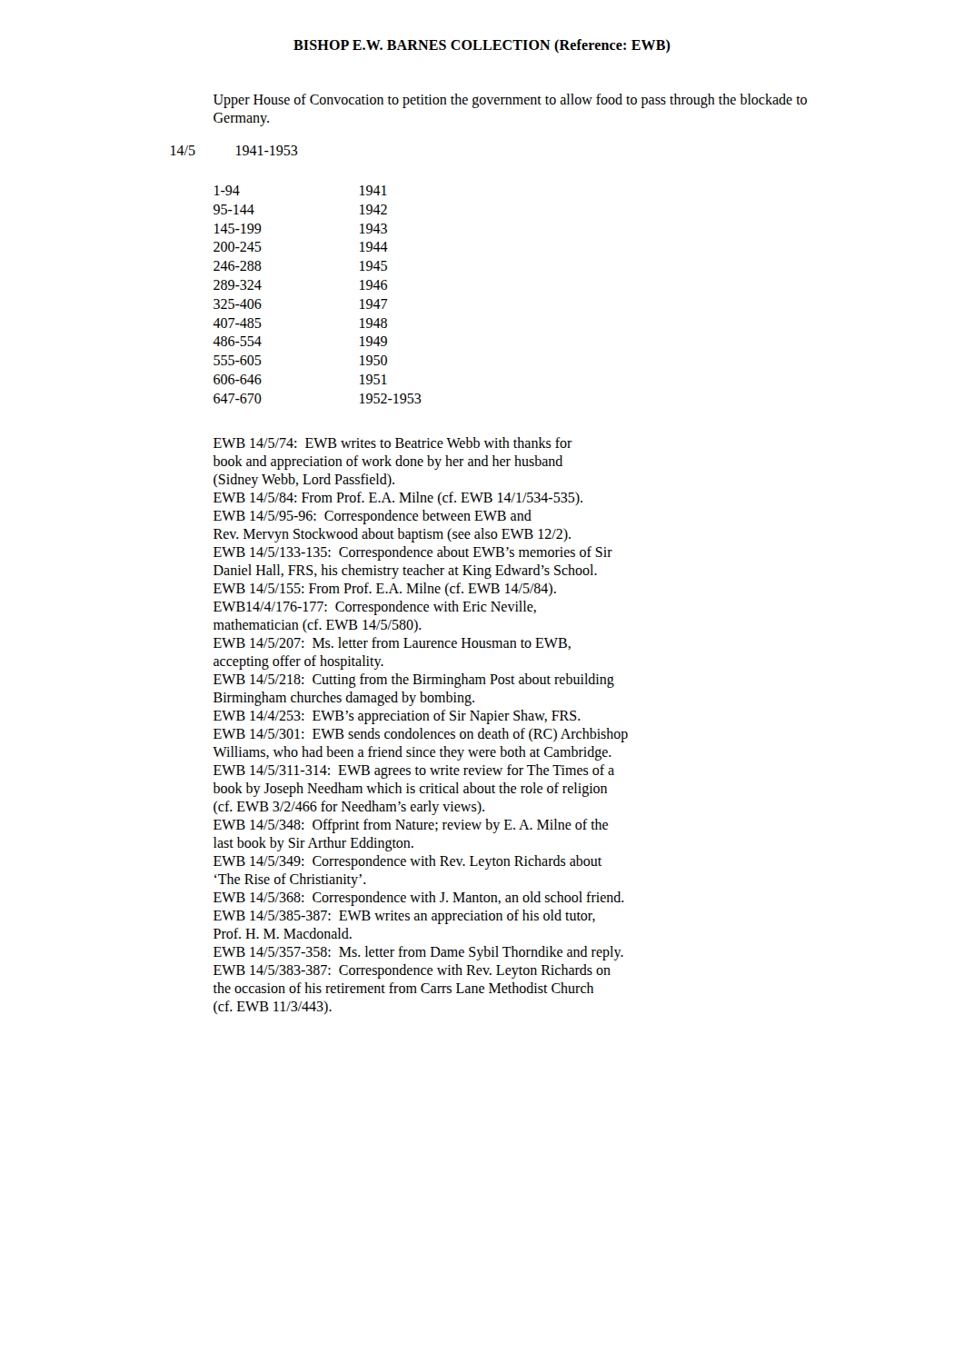BISHOP E.W. BARNES COLLECTION (Reference: EWB)
Upper House of Convocation to petition the government to allow food to pass through the blockade to Germany.
14/5
1941-1953
| 1-94 | 1941 |
| 95-144 | 1942 |
| 145-199 | 1943 |
| 200-245 | 1944 |
| 246-288 | 1945 |
| 289-324 | 1946 |
| 325-406 | 1947 |
| 407-485 | 1948 |
| 486-554 | 1949 |
| 555-605 | 1950 |
| 606-646 | 1951 |
| 647-670 | 1952-1953 |
EWB 14/5/74: EWB writes to Beatrice Webb with thanks for
book and appreciation of work done by her and her husband
(Sidney Webb, Lord Passfield).
EWB 14/5/84: From Prof. E.A. Milne (cf. EWB 14/1/534-535).
EWB 14/5/95-96: Correspondence between EWB and
Rev. Mervyn Stockwood about baptism (see also EWB 12/2).
EWB 14/5/133-135: Correspondence about EWB’s memories of Sir
Daniel Hall, FRS, his chemistry teacher at King Edward’s School.
EWB 14/5/155: From Prof. E.A. Milne (cf. EWB 14/5/84).
EWB14/4/176-177: Correspondence with Eric Neville,
mathematician (cf. EWB 14/5/580).
EWB 14/5/207: Ms. letter from Laurence Housman to EWB,
accepting offer of hospitality.
EWB 14/5/218: Cutting from the Birmingham Post about rebuilding
Birmingham churches damaged by bombing.
EWB 14/4/253: EWB’s appreciation of Sir Napier Shaw, FRS.
EWB 14/5/301: EWB sends condolences on death of (RC) Archbishop
Williams, who had been a friend since they were both at Cambridge.
EWB 14/5/311-314: EWB agrees to write review for The Times of a
book by Joseph Needham which is critical about the role of religion
(cf. EWB 3/2/466 for Needham’s early views).
EWB 14/5/348: Offprint from Nature; review by E. A. Milne of the
last book by Sir Arthur Eddington.
EWB 14/5/349: Correspondence with Rev. Leyton Richards about
‘The Rise of Christianity’.
EWB 14/5/368: Correspondence with J. Manton, an old school friend.
EWB 14/5/385-387: EWB writes an appreciation of his old tutor,
Prof. H. M. Macdonald.
EWB 14/5/357-358: Ms. letter from Dame Sybil Thorndike and reply.
EWB 14/5/383-387: Correspondence with Rev. Leyton Richards on
the occasion of his retirement from Carrs Lane Methodist Church
(cf. EWB 11/3/443).